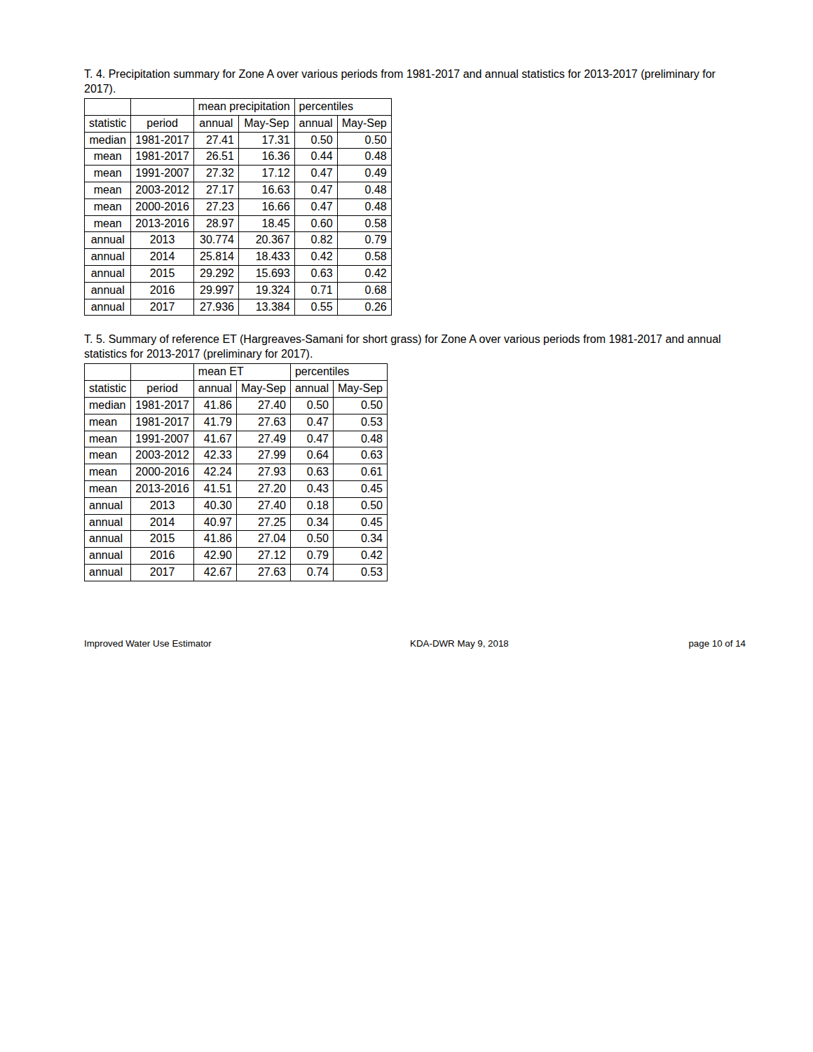T. 4. Precipitation summary for Zone A over various periods from 1981-2017 and annual statistics for 2013-2017 (preliminary for 2017).
| | | mean precipitation | percentiles |
| statistic | period | annual | May-Sep | annual | May-Sep |
| median | 1981-2017 | 27.41 | 17.31 | 0.50 | 0.50 |
| mean | 1981-2017 | 26.51 | 16.36 | 0.44 | 0.48 |
| mean | 1991-2007 | 27.32 | 17.12 | 0.47 | 0.49 |
| mean | 2003-2012 | 27.17 | 16.63 | 0.47 | 0.48 |
| mean | 2000-2016 | 27.23 | 16.66 | 0.47 | 0.48 |
| mean | 2013-2016 | 28.97 | 18.45 | 0.60 | 0.58 |
| annual | 2013 | 30.774 | 20.367 | 0.82 | 0.79 |
| annual | 2014 | 25.814 | 18.433 | 0.42 | 0.58 |
| annual | 2015 | 29.292 | 15.693 | 0.63 | 0.42 |
| annual | 2016 | 29.997 | 19.324 | 0.71 | 0.68 |
| annual | 2017 | 27.936 | 13.384 | 0.55 | 0.26 |
T. 5. Summary of reference ET (Hargreaves-Samani for short grass) for Zone A over various periods from 1981-2017 and annual statistics for 2013-2017 (preliminary for 2017).
| | | mean ET | percentiles |
| statistic | period | annual | May-Sep | annual | May-Sep |
| median | 1981-2017 | 41.86 | 27.40 | 0.50 | 0.50 |
| mean | 1981-2017 | 41.79 | 27.63 | 0.47 | 0.53 |
| mean | 1991-2007 | 41.67 | 27.49 | 0.47 | 0.48 |
| mean | 2003-2012 | 42.33 | 27.99 | 0.64 | 0.63 |
| mean | 2000-2016 | 42.24 | 27.93 | 0.63 | 0.61 |
| mean | 2013-2016 | 41.51 | 27.20 | 0.43 | 0.45 |
| annual | 2013 | 40.30 | 27.40 | 0.18 | 0.50 |
| annual | 2014 | 40.97 | 27.25 | 0.34 | 0.45 |
| annual | 2015 | 41.86 | 27.04 | 0.50 | 0.34 |
| annual | 2016 | 42.90 | 27.12 | 0.79 | 0.42 |
| annual | 2017 | 42.67 | 27.63 | 0.74 | 0.53 |
Improved Water Use Estimator KDA-DWR May 9, 2018 page 10 of 14